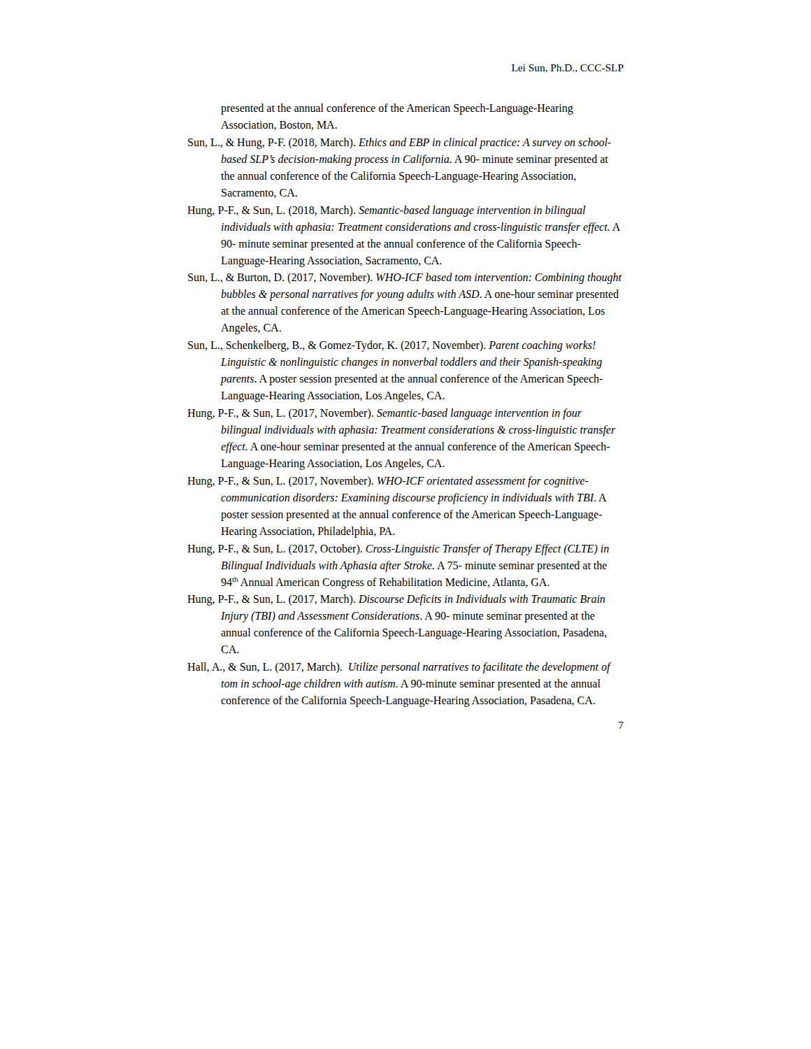Lei Sun, Ph.D., CCC-SLP
presented at the annual conference of the American Speech-Language-Hearing Association, Boston, MA.
Sun, L., & Hung, P-F. (2018, March). Ethics and EBP in clinical practice: A survey on school-based SLP’s decision-making process in California. A 90- minute seminar presented at the annual conference of the California Speech-Language-Hearing Association, Sacramento, CA.
Hung, P-F., & Sun, L. (2018, March). Semantic-based language intervention in bilingual individuals with aphasia: Treatment considerations and cross-linguistic transfer effect. A 90- minute seminar presented at the annual conference of the California Speech-Language-Hearing Association, Sacramento, CA.
Sun, L., & Burton, D. (2017, November). WHO-ICF based tom intervention: Combining thought bubbles & personal narratives for young adults with ASD. A one-hour seminar presented at the annual conference of the American Speech-Language-Hearing Association, Los Angeles, CA.
Sun, L., Schenkelberg, B., & Gomez-Tydor, K. (2017, November). Parent coaching works! Linguistic & nonlinguistic changes in nonverbal toddlers and their Spanish-speaking parents. A poster session presented at the annual conference of the American Speech-Language-Hearing Association, Los Angeles, CA.
Hung, P-F., & Sun, L. (2017, November). Semantic-based language intervention in four bilingual individuals with aphasia: Treatment considerations & cross-linguistic transfer effect. A one-hour seminar presented at the annual conference of the American Speech-Language-Hearing Association, Los Angeles, CA.
Hung, P-F., & Sun, L. (2017, November). WHO-ICF orientated assessment for cognitive-communication disorders: Examining discourse proficiency in individuals with TBI. A poster session presented at the annual conference of the American Speech-Language-Hearing Association, Philadelphia, PA.
Hung, P-F., & Sun, L. (2017, October). Cross-Linguistic Transfer of Therapy Effect (CLTE) in Bilingual Individuals with Aphasia after Stroke. A 75- minute seminar presented at the 94th Annual American Congress of Rehabilitation Medicine, Atlanta, GA.
Hung, P-F., & Sun, L. (2017, March). Discourse Deficits in Individuals with Traumatic Brain Injury (TBI) and Assessment Considerations. A 90- minute seminar presented at the annual conference of the California Speech-Language-Hearing Association, Pasadena, CA.
Hall, A., & Sun, L. (2017, March). Utilize personal narratives to facilitate the development of tom in school-age children with autism. A 90-minute seminar presented at the annual conference of the California Speech-Language-Hearing Association, Pasadena, CA.
7